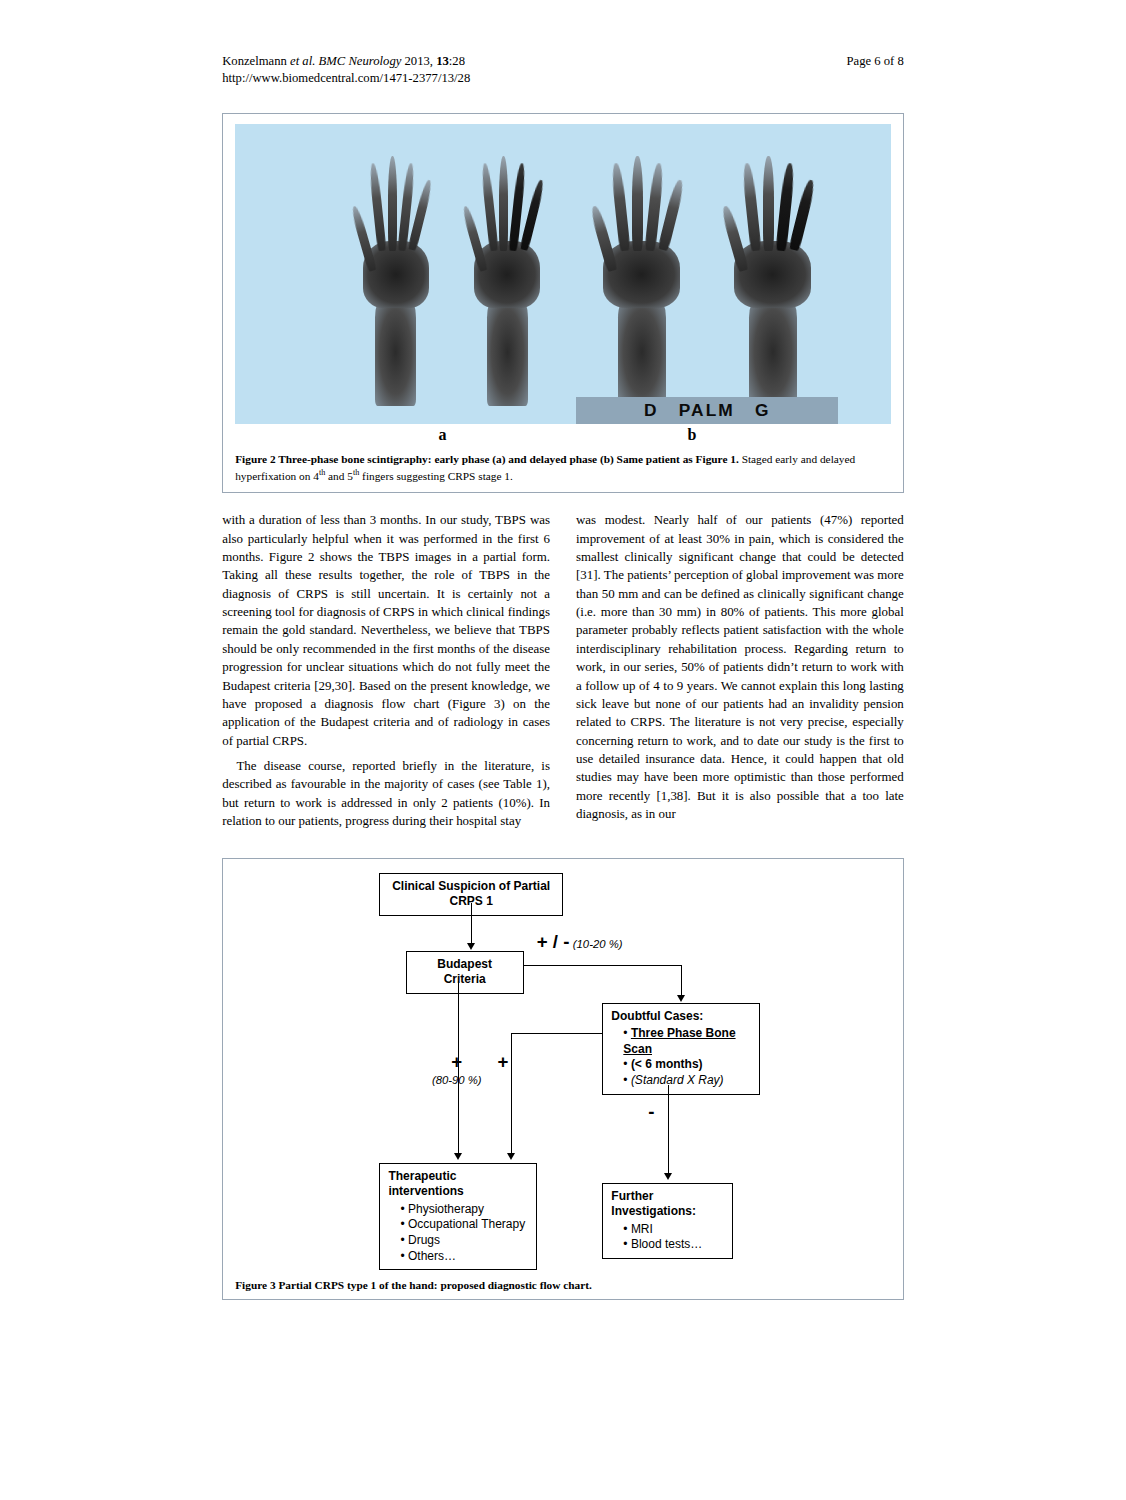Konzelmann et al. BMC Neurology 2013, 13:28
http://www.biomedcentral.com/1471-2377/13/28
Page 6 of 8
D PALM G
a b
Figure 2 Three-phase bone scintigraphy: early phase (a) and delayed phase (b) Same patient as Figure 1. Staged early and delayed hyperfixation on 4th and 5th fingers suggesting CRPS stage 1.
with a duration of less than 3 months. In our study, TBPS was also particularly helpful when it was performed in the first 6 months. Figure 2 shows the TBPS images in a partial form. Taking all these results together, the role of TBPS in the diagnosis of CRPS is still uncertain. It is certainly not a screening tool for diagnosis of CRPS in which clinical findings remain the gold standard. Nevertheless, we believe that TBPS should be only recommended in the first months of the disease progression for unclear situations which do not fully meet the Budapest criteria [29,30]. Based on the present knowledge, we have proposed a diagnosis flow chart (Figure 3) on the application of the Budapest criteria and of radiology in cases of partial CRPS.
The disease course, reported briefly in the literature, is described as favourable in the majority of cases (see Table 1), but return to work is addressed in only 2 patients (10%). In relation to our patients, progress during their hospital stay
was modest. Nearly half of our patients (47%) reported improvement of at least 30% in pain, which is considered the smallest clinically significant change that could be detected [31]. The patients’ perception of global improvement was more than 50 mm and can be defined as clinically significant change (i.e. more than 30 mm) in 80% of patients. This more global parameter probably reflects patient satisfaction with the whole interdisciplinary rehabilitation process. Regarding return to work, in our series, 50% of patients didn’t return to work with a follow up of 4 to 9 years. We cannot explain this long lasting sick leave but none of our patients had an invalidity pension related to CRPS. The literature is not very precise, especially concerning return to work, and to date our study is the first to use detailed insurance data. Hence, it could happen that old studies may have been more optimistic than those performed more recently [1,38]. But it is also possible that a too late diagnosis, as in our
Clinical Suspicion of Partial CRPS 1
Budapest Criteria
+ / - (10-20 %)
Doubtful Cases:
Three Phase Bone Scan
(< 6 months)
(Standard X Ray)
+
(80-90 %)
+
-
Therapeutic interventions
Physiotherapy
Occupational Therapy
Drugs
Others…
Further Investigations:
MRI
Blood tests…
Figure 3 Partial CRPS type 1 of the hand: proposed diagnostic flow chart.